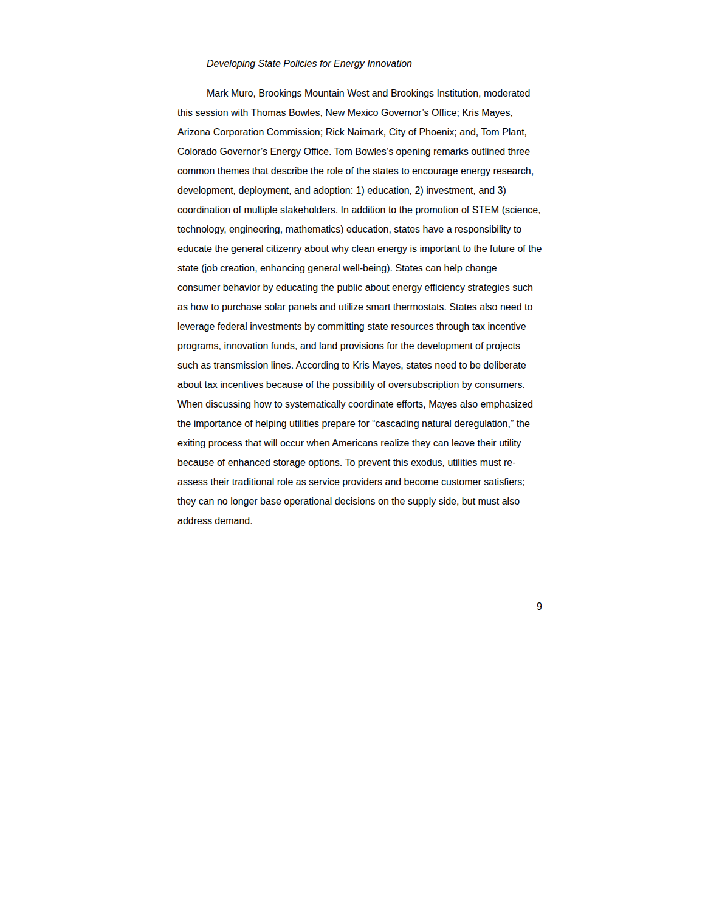Developing State Policies for Energy Innovation
Mark Muro, Brookings Mountain West and Brookings Institution, moderated this session with Thomas Bowles, New Mexico Governor’s Office; Kris Mayes, Arizona Corporation Commission; Rick Naimark, City of Phoenix; and, Tom Plant, Colorado Governor’s Energy Office. Tom Bowles’s opening remarks outlined three common themes that describe the role of the states to encourage energy research, development, deployment, and adoption: 1) education, 2) investment, and 3) coordination of multiple stakeholders. In addition to the promotion of STEM (science, technology, engineering, mathematics) education, states have a responsibility to educate the general citizenry about why clean energy is important to the future of the state (job creation, enhancing general well-being). States can help change consumer behavior by educating the public about energy efficiency strategies such as how to purchase solar panels and utilize smart thermostats. States also need to leverage federal investments by committing state resources through tax incentive programs, innovation funds, and land provisions for the development of projects such as transmission lines. According to Kris Mayes, states need to be deliberate about tax incentives because of the possibility of oversubscription by consumers. When discussing how to systematically coordinate efforts, Mayes also emphasized the importance of helping utilities prepare for “cascading natural deregulation,” the exiting process that will occur when Americans realize they can leave their utility because of enhanced storage options. To prevent this exodus, utilities must re-assess their traditional role as service providers and become customer satisfiers; they can no longer base operational decisions on the supply side, but must also address demand.
9